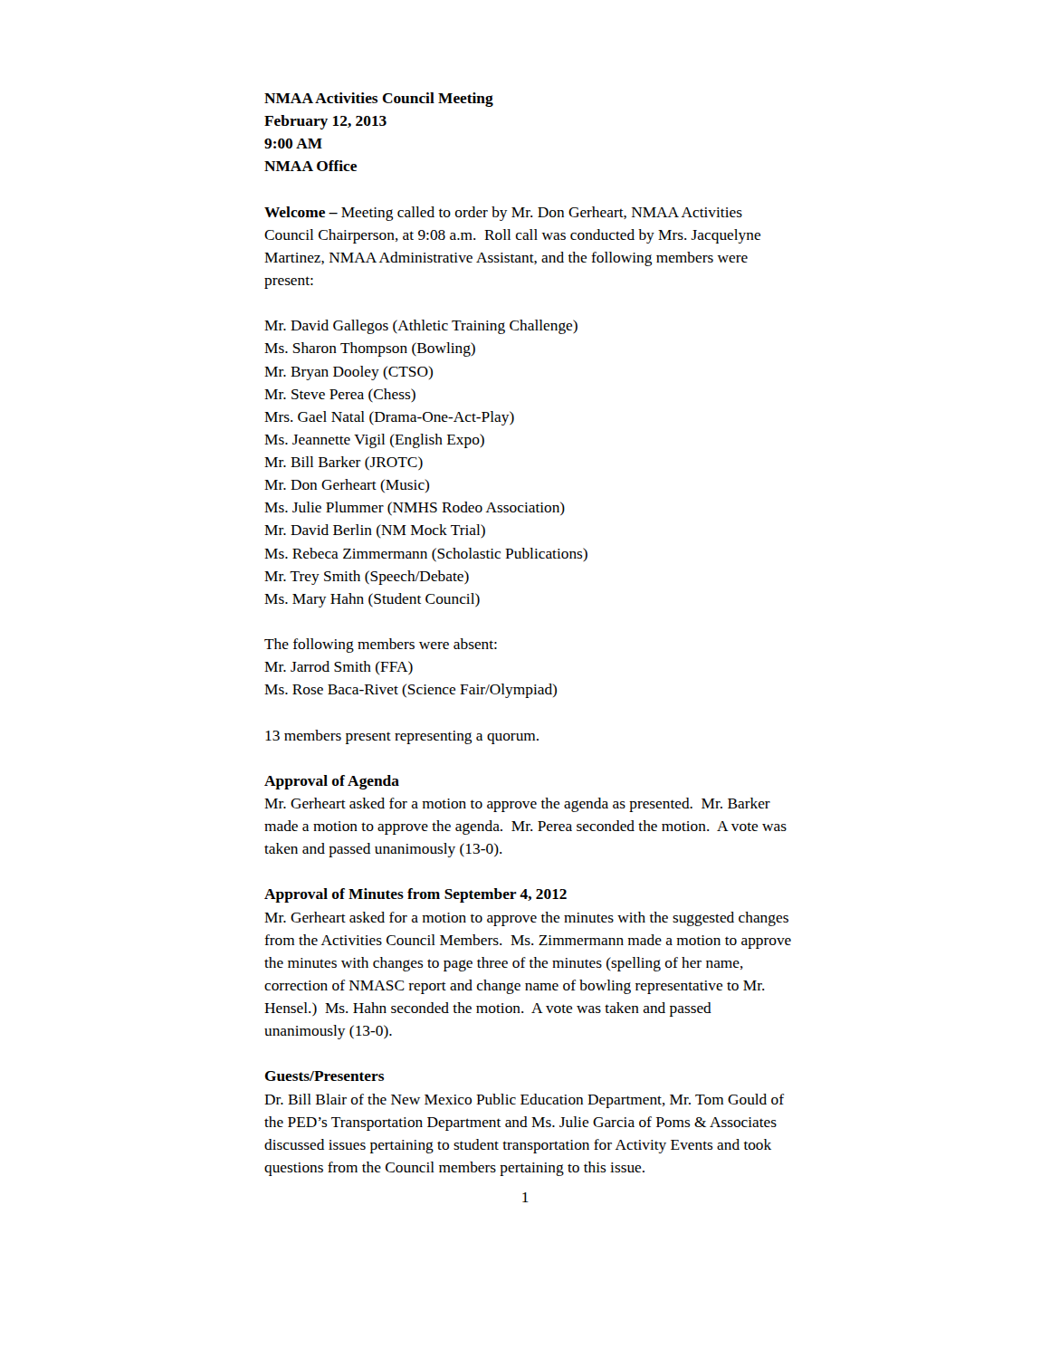NMAA Activities Council Meeting
February 12, 2013
9:00 AM
NMAA Office
Welcome – Meeting called to order by Mr. Don Gerheart, NMAA Activities Council Chairperson, at 9:08 a.m. Roll call was conducted by Mrs. Jacquelyne Martinez, NMAA Administrative Assistant, and the following members were present:
Mr. David Gallegos (Athletic Training Challenge)
Ms. Sharon Thompson (Bowling)
Mr. Bryan Dooley (CTSO)
Mr. Steve Perea (Chess)
Mrs. Gael Natal (Drama-One-Act-Play)
Ms. Jeannette Vigil (English Expo)
Mr. Bill Barker (JROTC)
Mr. Don Gerheart (Music)
Ms. Julie Plummer (NMHS Rodeo Association)
Mr. David Berlin (NM Mock Trial)
Ms. Rebeca Zimmermann (Scholastic Publications)
Mr. Trey Smith (Speech/Debate)
Ms. Mary Hahn (Student Council)
The following members were absent:
Mr. Jarrod Smith (FFA)
Ms. Rose Baca-Rivet (Science Fair/Olympiad)
13 members present representing a quorum.
Approval of Agenda
Mr. Gerheart asked for a motion to approve the agenda as presented. Mr. Barker made a motion to approve the agenda. Mr. Perea seconded the motion. A vote was taken and passed unanimously (13-0).
Approval of Minutes from September 4, 2012
Mr. Gerheart asked for a motion to approve the minutes with the suggested changes from the Activities Council Members. Ms. Zimmermann made a motion to approve the minutes with changes to page three of the minutes (spelling of her name, correction of NMASC report and change name of bowling representative to Mr. Hensel.) Ms. Hahn seconded the motion. A vote was taken and passed unanimously (13-0).
Guests/Presenters
Dr. Bill Blair of the New Mexico Public Education Department, Mr. Tom Gould of the PED’s Transportation Department and Ms. Julie Garcia of Poms & Associates discussed issues pertaining to student transportation for Activity Events and took questions from the Council members pertaining to this issue.
1